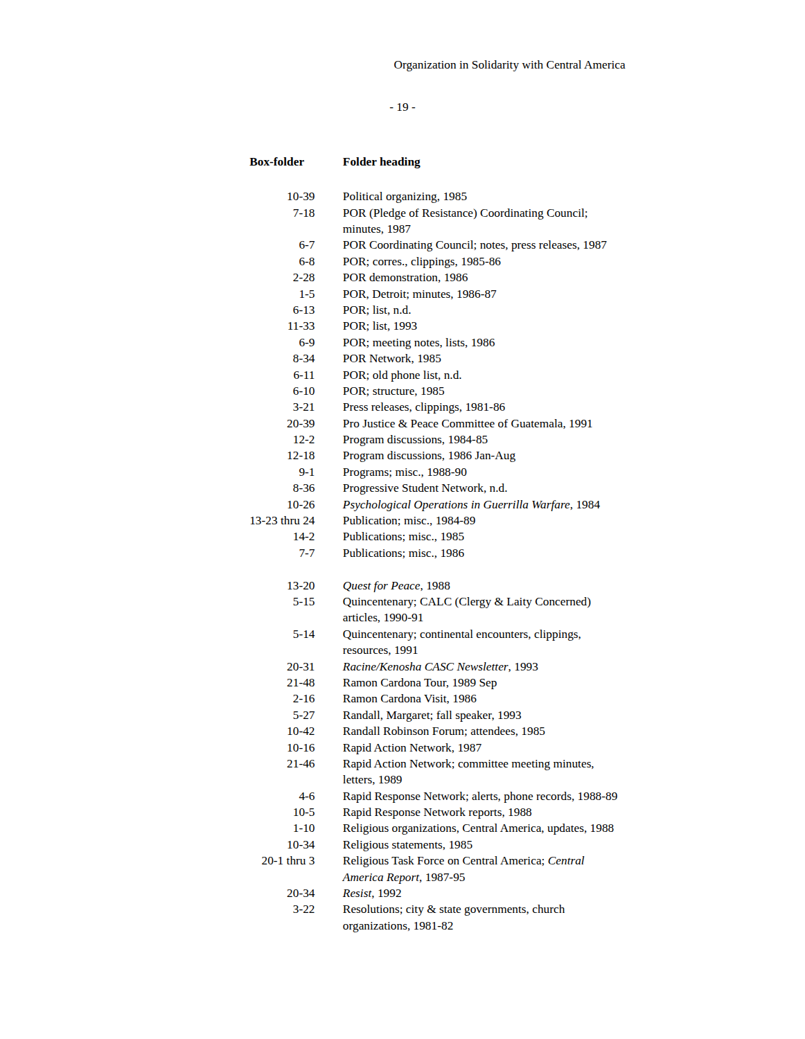Organization in Solidarity with Central America
- 19 -
| Box-folder | Folder heading |
| --- | --- |
| 10-39 | Political organizing, 1985 |
| 7-18 | POR (Pledge of Resistance) Coordinating Council; minutes, 1987 |
| 6-7 | POR Coordinating Council; notes, press releases, 1987 |
| 6-8 | POR; corres., clippings, 1985-86 |
| 2-28 | POR demonstration, 1986 |
| 1-5 | POR, Detroit; minutes, 1986-87 |
| 6-13 | POR; list, n.d. |
| 11-33 | POR; list, 1993 |
| 6-9 | POR; meeting notes, lists, 1986 |
| 8-34 | POR Network, 1985 |
| 6-11 | POR; old phone list, n.d. |
| 6-10 | POR; structure, 1985 |
| 3-21 | Press releases, clippings, 1981-86 |
| 20-39 | Pro Justice & Peace Committee of Guatemala, 1991 |
| 12-2 | Program discussions, 1984-85 |
| 12-18 | Program discussions, 1986 Jan-Aug |
| 9-1 | Programs; misc., 1988-90 |
| 8-36 | Progressive Student Network, n.d. |
| 10-26 | Psychological Operations in Guerrilla Warfare , 1984 |
| 13-23 thru 24 | Publication; misc., 1984-89 |
| 14-2 | Publications; misc., 1985 |
| 7-7 | Publications; misc., 1986 |
| 13-20 | Quest for Peace , 1988 |
| 5-15 | Quincentenary; CALC (Clergy & Laity Concerned) articles, 1990-91 |
| 5-14 | Quincentenary; continental encounters, clippings, resources, 1991 |
| 20-31 | Racine/Kenosha CASC Newsletter , 1993 |
| 21-48 | Ramon Cardona Tour, 1989 Sep |
| 2-16 | Ramon Cardona Visit, 1986 |
| 5-27 | Randall, Margaret; fall speaker, 1993 |
| 10-42 | Randall Robinson Forum; attendees, 1985 |
| 10-16 | Rapid Action Network, 1987 |
| 21-46 | Rapid Action Network; committee meeting minutes, letters, 1989 |
| 4-6 | Rapid Response Network; alerts, phone records, 1988-89 |
| 10-5 | Rapid Response Network reports, 1988 |
| 1-10 | Religious organizations, Central America, updates, 1988 |
| 10-34 | Religious statements, 1985 |
| 20-1 thru 3 | Religious Task Force on Central America; Central America Report , 1987-95 |
| 20-34 | Resist , 1992 |
| 3-22 | Resolutions; city & state governments, church organizations, 1981-82 |